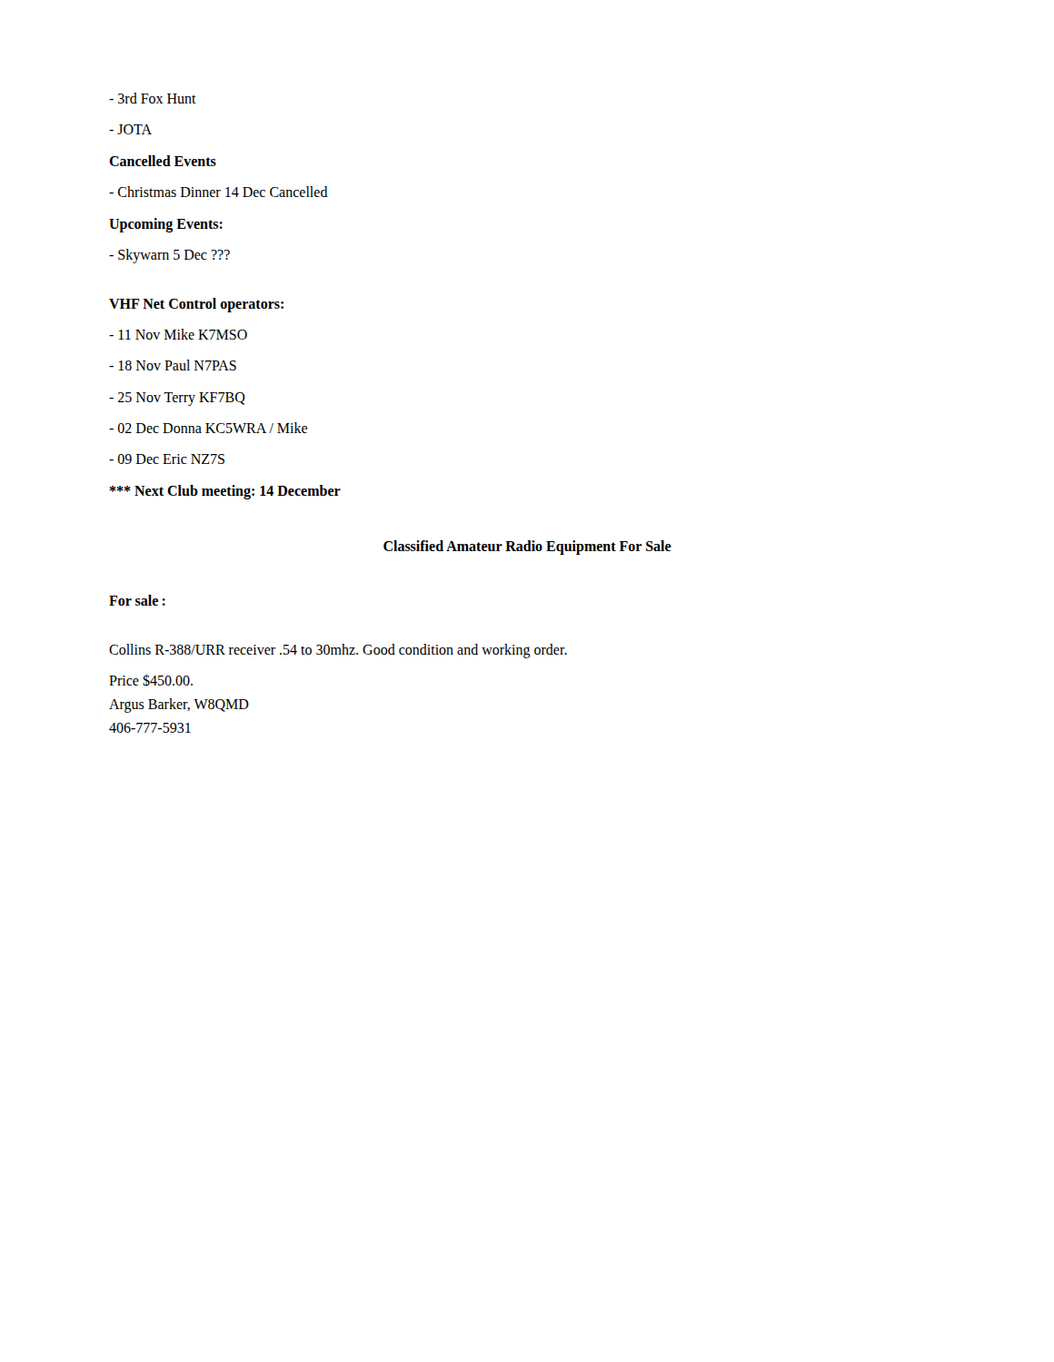- 3rd Fox Hunt
- JOTA
Cancelled Events
- Christmas Dinner 14 Dec Cancelled
Upcoming Events:
- Skywarn 5 Dec ???
VHF Net Control operators:
- 11 Nov Mike K7MSO
- 18 Nov Paul N7PAS
- 25 Nov Terry KF7BQ
- 02 Dec Donna KC5WRA / Mike
- 09 Dec Eric NZ7S
*** Next Club meeting: 14 December
Classified Amateur Radio Equipment For Sale
For sale :
Collins R-388/URR receiver .54 to 30mhz. Good condition and working order.
Price $450.00.
Argus Barker, W8QMD
406-777-5931